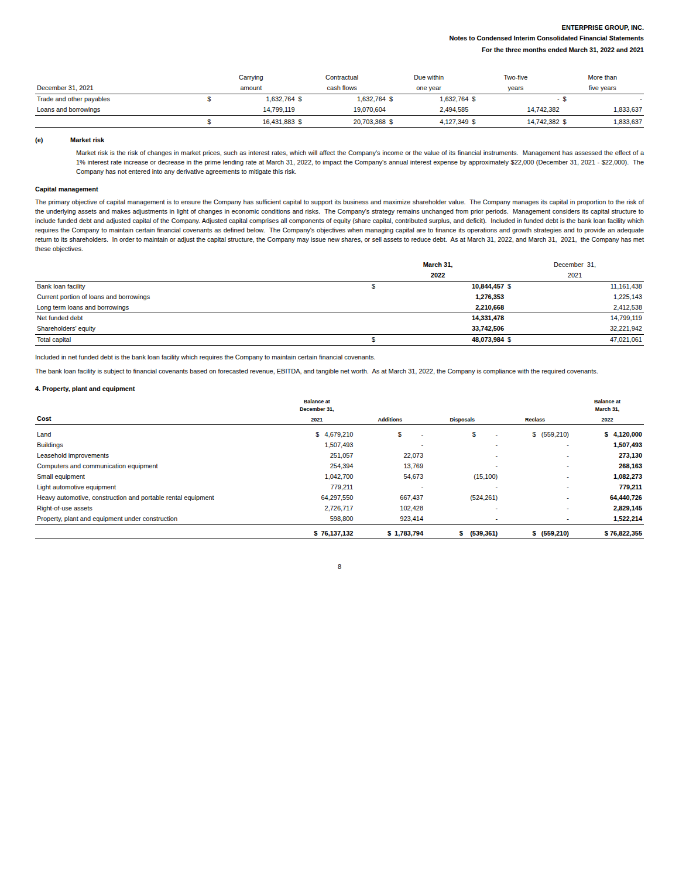ENTERPRISE GROUP, INC.
Notes to Condensed Interim Consolidated Financial Statements
For the three months ended March 31, 2022 and 2021
| | Carrying | Contractual | Due within | Two-five | More than |
| December 31, 2021 | amount | cash flows | one year | years | five years |
| Trade and other payables | $ | 1,632,764 | $ | 1,632,764 | $ | 1,632,764 | $ | - | $ | - |
| Loans and borrowings | | 14,799,119 | | 19,070,604 | | 2,494,585 | | 14,742,382 | | 1,833,637 |
| | $ | 16,431,883 | $ | 20,703,368 | $ | 4,127,349 | $ | 14,742,382 | $ | 1,833,637 |
(e) Market risk
Market risk is the risk of changes in market prices, such as interest rates, which will affect the Company's income or the value of its financial instruments. Management has assessed the effect of a 1% interest rate increase or decrease in the prime lending rate at March 31, 2022, to impact the Company's annual interest expense by approximately $22,000 (December 31, 2021 - $22,000). The Company has not entered into any derivative agreements to mitigate this risk.
Capital management
The primary objective of capital management is to ensure the Company has sufficient capital to support its business and maximize shareholder value. The Company manages its capital in proportion to the risk of the underlying assets and makes adjustments in light of changes in economic conditions and risks. The Company's strategy remains unchanged from prior periods. Management considers its capital structure to include funded debt and adjusted capital of the Company. Adjusted capital comprises all components of equity (share capital, contributed surplus, and deficit). Included in funded debt is the bank loan facility which requires the Company to maintain certain financial covenants as defined below. The Company's objectives when managing capital are to finance its operations and growth strategies and to provide an adequate return to its shareholders. In order to maintain or adjust the capital structure, the Company may issue new shares, or sell assets to reduce debt. As at March 31, 2022, and March 31, 2021, the Company has met these objectives.
| | March 31, | December 31, |
| | 2022 | 2021 |
| Bank loan facility | $ | 10,844,457 | $ | 11,161,438 |
| Current portion of loans and borrowings | | 1,276,353 | | 1,225,143 |
| Long term loans and borrowings | | 2,210,668 | | 2,412,538 |
| Net funded debt | | 14,331,478 | | 14,799,119 |
| Shareholders' equity | | 33,742,506 | | 32,221,942 |
| Total capital | $ | 48,073,984 | $ | 47,021,061 |
Included in net funded debt is the bank loan facility which requires the Company to maintain certain financial covenants.
The bank loan facility is subject to financial covenants based on forecasted revenue, EBITDA, and tangible net worth. As at March 31, 2022, the Company is compliance with the required covenants.
4. Property, plant and equipment
| | Balance at December 31, | | | | Balance at March 31, |
| Cost | 2021 | Additions | Disposals | Reclass | 2022 |
| Land | $ 4,679,210 | $ - | $ - | $ (559,210) | $ 4,120,000 |
| Buildings | 1,507,493 | - | - | - | 1,507,493 |
| Leasehold improvements | 251,057 | 22,073 | - | - | 273,130 |
| Computers and communication equipment | 254,394 | 13,769 | - | - | 268,163 |
| Small equipment | 1,042,700 | 54,673 | (15,100) | - | 1,082,273 |
| Light automotive equipment | 779,211 | - | - | - | 779,211 |
| Heavy automotive, construction and portable rental equipment | 64,297,550 | 667,437 | (524,261) | - | 64,440,726 |
| Right-of-use assets | 2,726,717 | 102,428 | - | - | 2,829,145 |
| Property, plant and equipment under construction | 598,800 | 923,414 | - | - | 1,522,214 |
| | $ 76,137,132 | $ 1,783,794 | $ (539,361) | $ (559,210) | $ 76,822,355 |
8